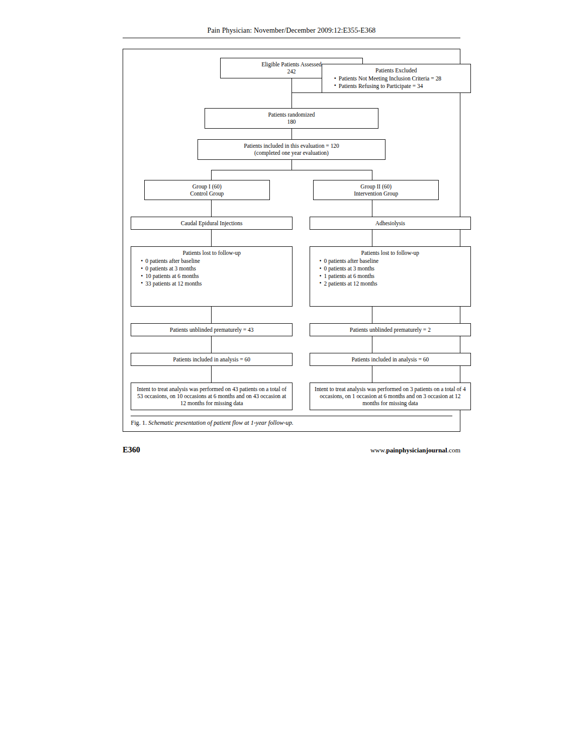Pain Physician: November/December 2009:12:E355-E368
Eligible Patients Assessed
242
Patients Excluded
Patients Not Meeting Inclusion Criteria = 28
Patients Refusing to Participate = 34
Patients randomized
180
Patients included in this evaluation = 120
(completed one year evaluation)
Group I (60)
Control Group
Group II (60)
Intervention Group
Caudal Epidural Injections
Adhesiolysis
Patients lost to follow-up
0 patients after baseline
0 patients at 3 months
10 patients at 6 months
33 patients at 12 months
Patients lost to follow-up
0 patients after baseline
0 patients at 3 months
1 patients at 6 months
2 patients at 12 months
Patients unblinded prematurely = 43
Patients unblinded prematurely = 2
Patients included in analysis = 60
Patients included in analysis = 60
Intent to treat analysis was performed on 43 patients on a total of 53 occasions, on 10 occasions at 6 months and on 43 occasion at 12 months for missing data
Intent to treat analysis was performed on 3 patients on a total of 4 occasions, on 1 occasion at 6 months and on 3 occasion at 12 months for missing data
Fig. 1. Schematic presentation of patient flow at 1-year follow-up.
E360
www.painphysicianjournal.com